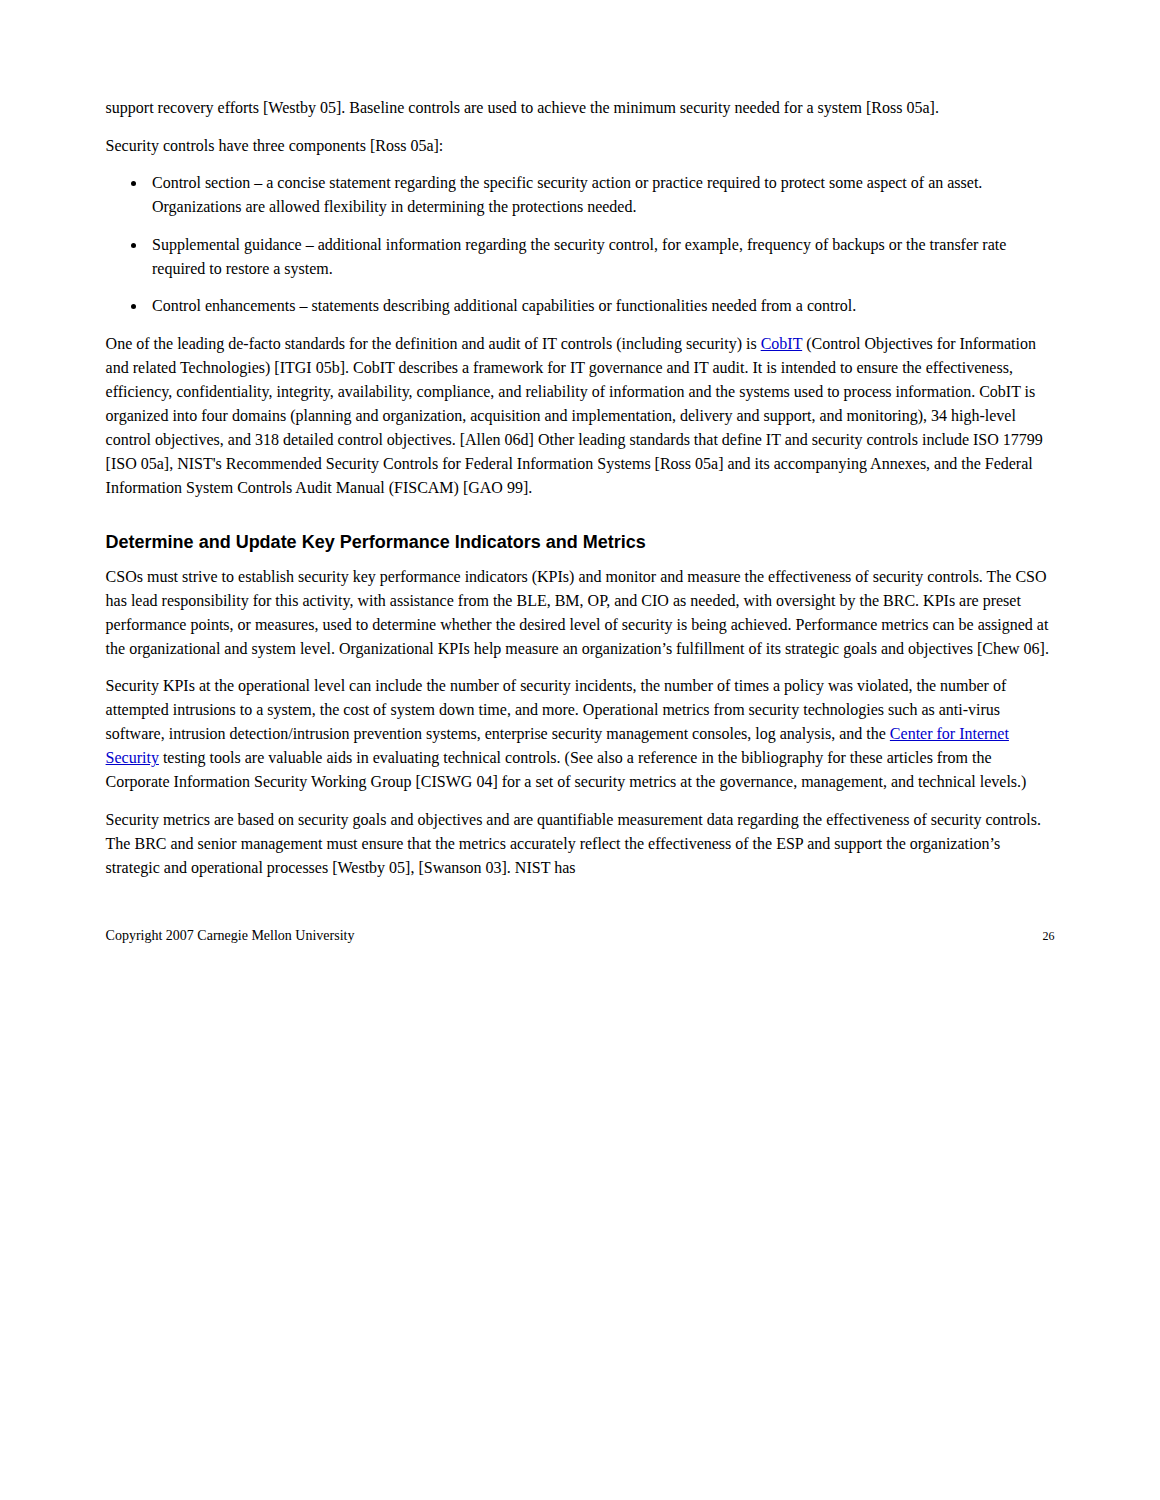support recovery efforts [Westby 05]. Baseline controls are used to achieve the minimum security needed for a system [Ross 05a].
Security controls have three components [Ross 05a]:
Control section – a concise statement regarding the specific security action or practice required to protect some aspect of an asset. Organizations are allowed flexibility in determining the protections needed.
Supplemental guidance – additional information regarding the security control, for example, frequency of backups or the transfer rate required to restore a system.
Control enhancements – statements describing additional capabilities or functionalities needed from a control.
One of the leading de-facto standards for the definition and audit of IT controls (including security) is CobIT (Control Objectives for Information and related Technologies) [ITGI 05b]. CobIT describes a framework for IT governance and IT audit. It is intended to ensure the effectiveness, efficiency, confidentiality, integrity, availability, compliance, and reliability of information and the systems used to process information. CobIT is organized into four domains (planning and organization, acquisition and implementation, delivery and support, and monitoring), 34 high-level control objectives, and 318 detailed control objectives. [Allen 06d] Other leading standards that define IT and security controls include ISO 17799 [ISO 05a], NIST's Recommended Security Controls for Federal Information Systems [Ross 05a] and its accompanying Annexes, and the Federal Information System Controls Audit Manual (FISCAM) [GAO 99].
Determine and Update Key Performance Indicators and Metrics
CSOs must strive to establish security key performance indicators (KPIs) and monitor and measure the effectiveness of security controls. The CSO has lead responsibility for this activity, with assistance from the BLE, BM, OP, and CIO as needed, with oversight by the BRC. KPIs are preset performance points, or measures, used to determine whether the desired level of security is being achieved. Performance metrics can be assigned at the organizational and system level. Organizational KPIs help measure an organization’s fulfillment of its strategic goals and objectives [Chew 06].
Security KPIs at the operational level can include the number of security incidents, the number of times a policy was violated, the number of attempted intrusions to a system, the cost of system down time, and more. Operational metrics from security technologies such as anti-virus software, intrusion detection/intrusion prevention systems, enterprise security management consoles, log analysis, and the Center for Internet Security testing tools are valuable aids in evaluating technical controls. (See also a reference in the bibliography for these articles from the Corporate Information Security Working Group [CISWG 04] for a set of security metrics at the governance, management, and technical levels.)
Security metrics are based on security goals and objectives and are quantifiable measurement data regarding the effectiveness of security controls. The BRC and senior management must ensure that the metrics accurately reflect the effectiveness of the ESP and support the organization’s strategic and operational processes [Westby 05], [Swanson 03]. NIST has
Copyright 2007 Carnegie Mellon University 26